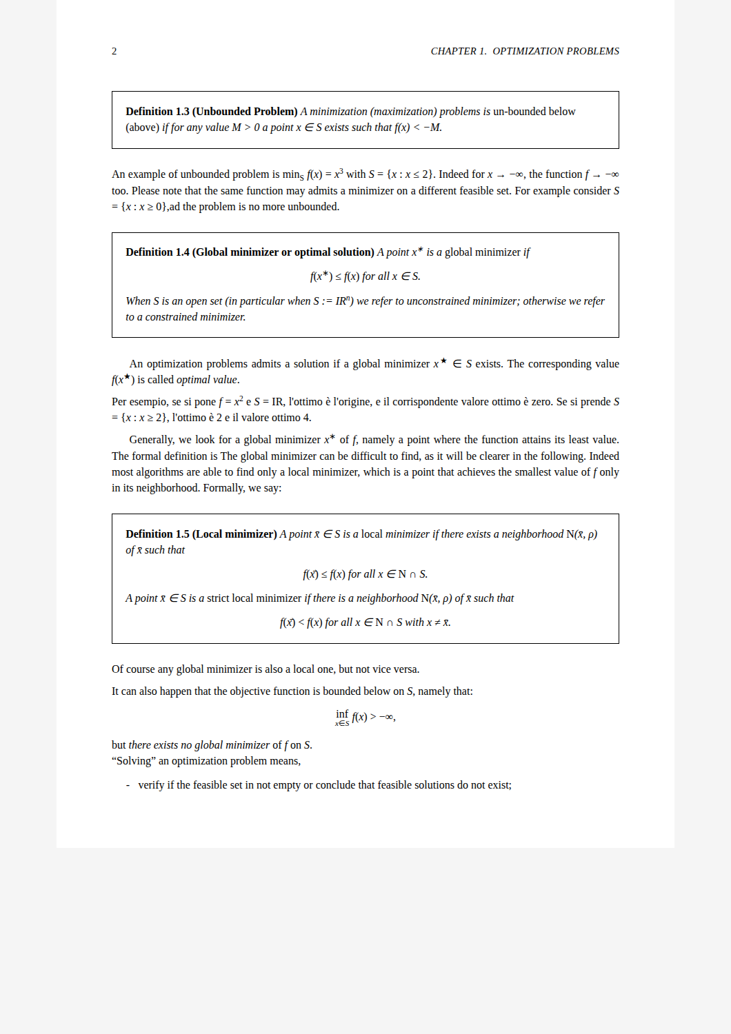2 CHAPTER 1. OPTIMIZATION PROBLEMS
Definition 1.3 (Unbounded Problem) A minimization (maximization) problems is un-bounded below (above) if for any value M > 0 a point x ∈ S exists such that f(x) < −M.
An example of unbounded problem is minS f(x) = x3 with S = {x : x ≤ 2}. Indeed for x → −∞, the function f → −∞ too. Please note that the same function may admits a minimizer on a different feasible set. For example consider S = {x : x ≥ 0},ad the problem is no more unbounded.
Definition 1.4 (Global minimizer or optimal solution) A point x∗ is a global minimizer if
f(x∗) ≤ f(x) for all x ∈ S.
When S is an open set (in particular when S := IRn) we refer to unconstrained minimizer; otherwise we refer to a constrained minimizer.
An optimization problems admits a solution if a global minimizer x★ ∈ S exists. The corresponding value f(x★) is called optimal value.
Per esempio, se si pone f = x2 e S = IR, l'ottimo è l'origine, e il corrispondente valore ottimo è zero. Se si prende S = {x : x ≥ 2}, l'ottimo è 2 e il valore ottimo 4.
Generally, we look for a global minimizer x∗ of f, namely a point where the function attains its least value. The formal definition is The global minimizer can be difficult to find, as it will be clearer in the following. Indeed most algorithms are able to find only a local minimizer, which is a point that achieves the smallest value of f only in its neighborhood. Formally, we say:
Definition 1.5 (Local minimizer) A point x̄ ∈ S is a local minimizer if there exists a neighborhood N(x̄, ρ) of x̄ such that
f(x̄) ≤ f(x) for all x ∈ N ∩ S.
A point x̄ ∈ S is a strict local minimizer if there is a neighborhood N(x̄, ρ) of x̄ such that
f(x̄) < f(x) for all x ∈ N ∩ S with x ≠ x̄.
Of course any global minimizer is also a local one, but not vice versa.
It can also happen that the objective function is bounded below on S, namely that:
inf x∈S f(x) > −∞,
but there exists no global minimizer of f on S.
“Solving” an optimization problem means,
verify if the feasible set in not empty or conclude that feasible solutions do not exist;